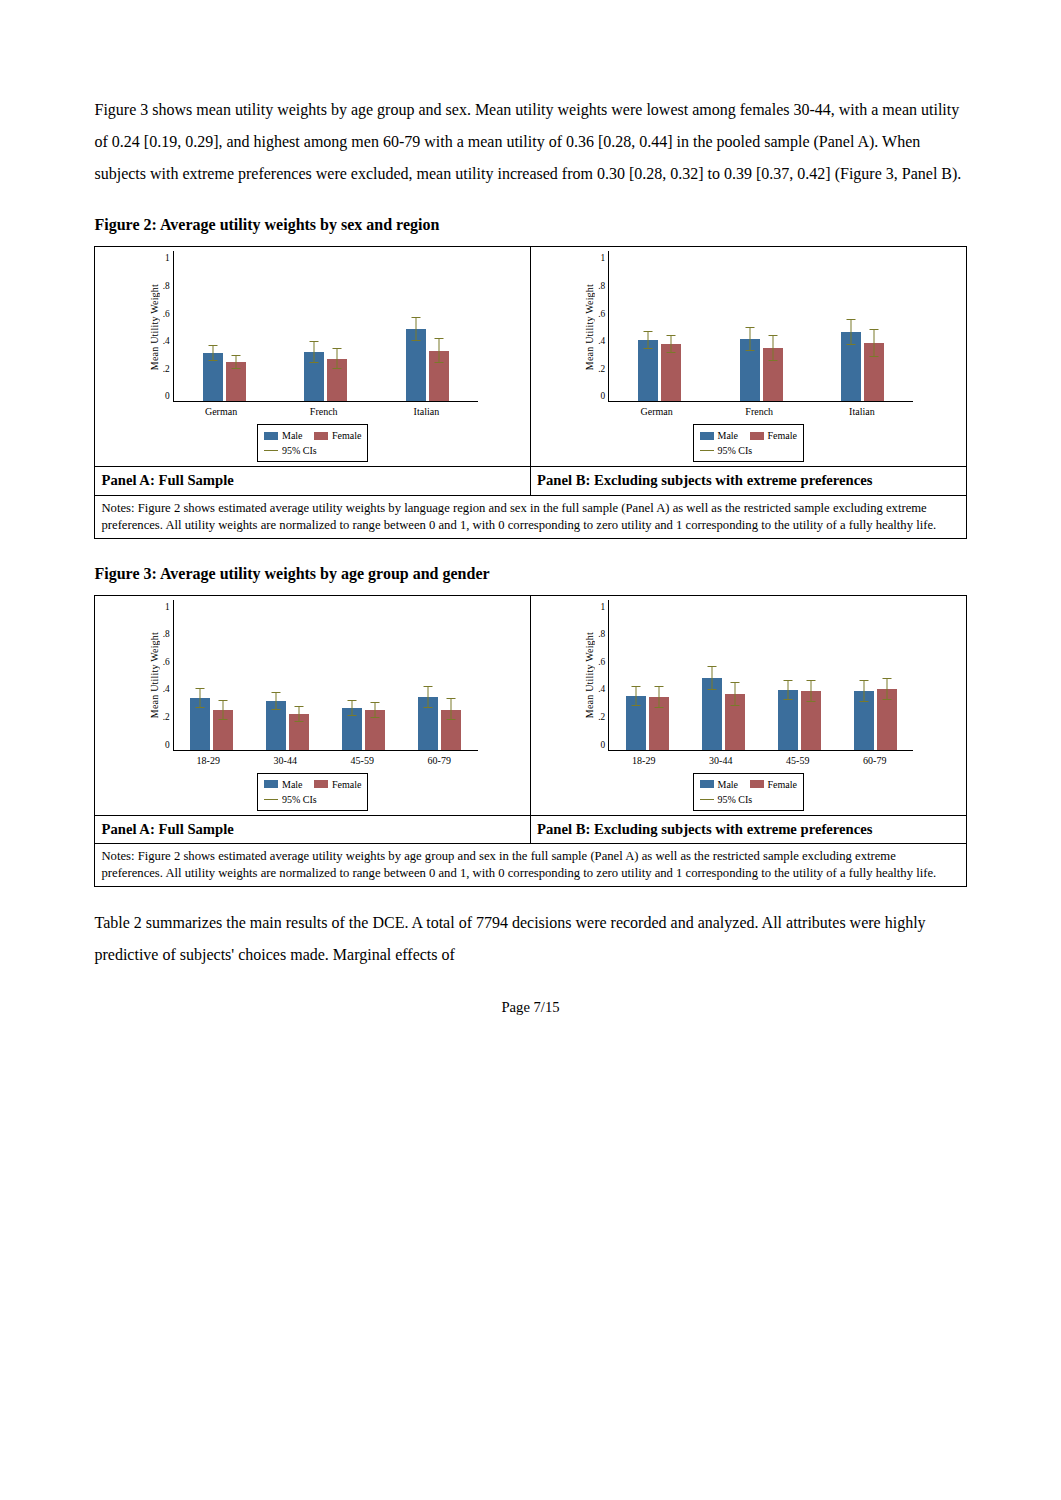Figure 3 shows mean utility weights by age group and sex. Mean utility weights were lowest among females 30-44, with a mean utility of 0.24 [0.19, 0.29], and highest among men 60-79 with a mean utility of 0.36 [0.28, 0.44] in the pooled sample (Panel A). When subjects with extreme preferences were excluded, mean utility increased from 0.30 [0.28, 0.32] to 0.39 [0.37, 0.42] (Figure 3, Panel B).
Figure 2: Average utility weights by sex and region
| Mean Utility Weight 1 .8 .6 .4 .2 0 German French Italian Male Female 95% CIs | Mean Utility Weight 1 .8 .6 .4 .2 0 German French Italian Male Female 95% CIs |
| Panel A: Full Sample | Panel B: Excluding subjects with extreme preferences |
| Notes: Figure 2 shows estimated average utility weights by language region and sex in the full sample (Panel A) as well as the restricted sample excluding extreme preferences. All utility weights are normalized to range between 0 and 1, with 0 corresponding to zero utility and 1 corresponding to the utility of a fully healthy life. |
Figure 3: Average utility weights by age group and gender
| Mean Utility Weight 1 .8 .6 .4 .2 0 18-29 30-44 45-59 60-79 Male Female 95% CIs | Mean Utility Weight 1 .8 .6 .4 .2 0 18-29 30-44 45-59 60-79 Male Female 95% CIs |
| Panel A: Full Sample | Panel B: Excluding subjects with extreme preferences |
| Notes: Figure 2 shows estimated average utility weights by age group and sex in the full sample (Panel A) as well as the restricted sample excluding extreme preferences. All utility weights are normalized to range between 0 and 1, with 0 corresponding to zero utility and 1 corresponding to the utility of a fully healthy life. |
Table 2 summarizes the main results of the DCE. A total of 7794 decisions were recorded and analyzed. All attributes were highly predictive of subjects' choices made. Marginal effects of
Page 7/15